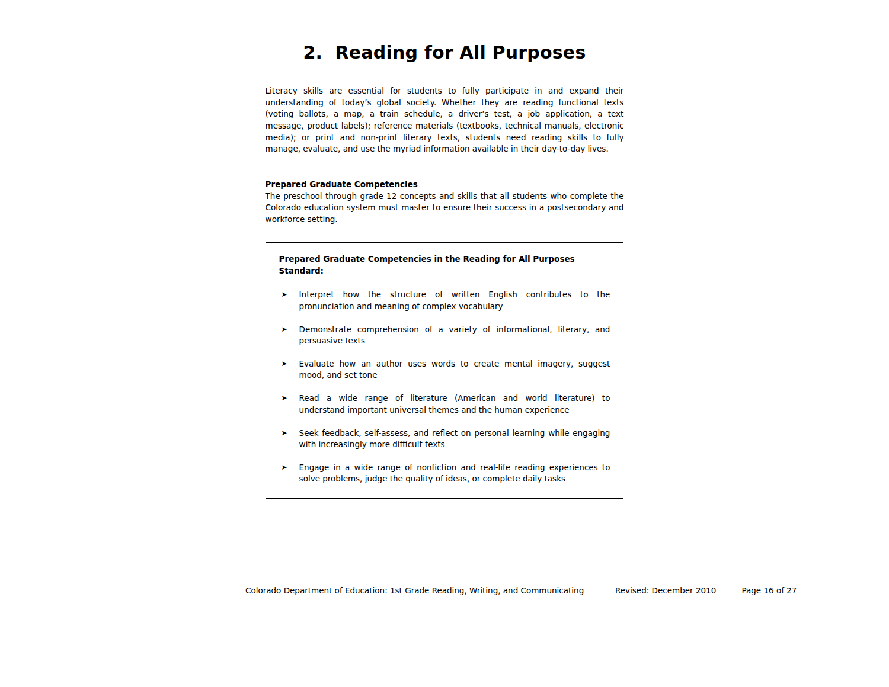2. Reading for All Purposes
Literacy skills are essential for students to fully participate in and expand their understanding of today’s global society. Whether they are reading functional texts (voting ballots, a map, a train schedule, a driver’s test, a job application, a text message, product labels); reference materials (textbooks, technical manuals, electronic media); or print and non-print literary texts, students need reading skills to fully manage, evaluate, and use the myriad information available in their day-to-day lives.
Prepared Graduate Competencies
The preschool through grade 12 concepts and skills that all students who complete the Colorado education system must master to ensure their success in a postsecondary and workforce setting.
Prepared Graduate Competencies in the Reading for All Purposes Standard:
Interpret how the structure of written English contributes to the pronunciation and meaning of complex vocabulary
Demonstrate comprehension of a variety of informational, literary, and persuasive texts
Evaluate how an author uses words to create mental imagery, suggest mood, and set tone
Read a wide range of literature (American and world literature) to understand important universal themes and the human experience
Seek feedback, self-assess, and reflect on personal learning while engaging with increasingly more difficult texts
Engage in a wide range of nonfiction and real-life reading experiences to solve problems, judge the quality of ideas, or complete daily tasks
Colorado Department of Education: 1st Grade Reading, Writing, and Communicating Revised: December 2010 Page 16 of 27